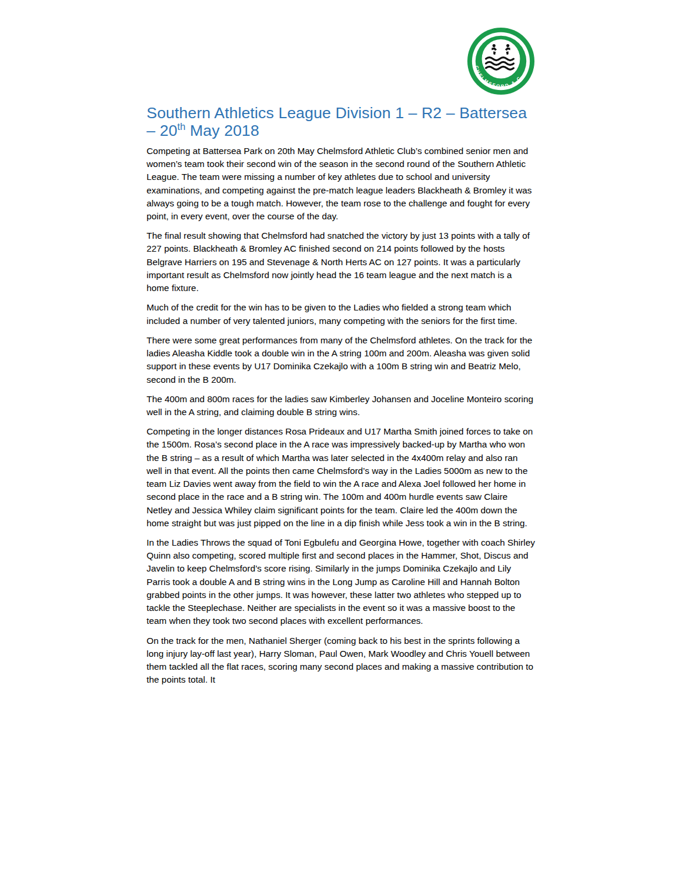Chelmsford A.C. club crest CHELMSFORD A.C.
Southern Athletics League Division 1 – R2 – Battersea – 20th May 2018
Competing at Battersea Park on 20th May Chelmsford Athletic Club’s combined senior men and women’s team took their second win of the season in the second round of the Southern Athletic League. The team were missing a number of key athletes due to school and university examinations, and competing against the pre-match league leaders Blackheath & Bromley it was always going to be a tough match. However, the team rose to the challenge and fought for every point, in every event, over the course of the day.
The final result showing that Chelmsford had snatched the victory by just 13 points with a tally of 227 points. Blackheath & Bromley AC finished second on 214 points followed by the hosts Belgrave Harriers on 195 and Stevenage & North Herts AC on 127 points. It was a particularly important result as Chelmsford now jointly head the 16 team league and the next match is a home fixture.
Much of the credit for the win has to be given to the Ladies who fielded a strong team which included a number of very talented juniors, many competing with the seniors for the first time.
There were some great performances from many of the Chelmsford athletes. On the track for the ladies Aleasha Kiddle took a double win in the A string 100m and 200m. Aleasha was given solid support in these events by U17 Dominika Czekajlo with a 100m B string win and Beatriz Melo, second in the B 200m.
The 400m and 800m races for the ladies saw Kimberley Johansen and Joceline Monteiro scoring well in the A string, and claiming double B string wins.
Competing in the longer distances Rosa Prideaux and U17 Martha Smith joined forces to take on the 1500m. Rosa’s second place in the A race was impressively backed-up by Martha who won the B string – as a result of which Martha was later selected in the 4x400m relay and also ran well in that event. All the points then came Chelmsford’s way in the Ladies 5000m as new to the team Liz Davies went away from the field to win the A race and Alexa Joel followed her home in second place in the race and a B string win. The 100m and 400m hurdle events saw Claire Netley and Jessica Whiley claim significant points for the team. Claire led the 400m down the home straight but was just pipped on the line in a dip finish while Jess took a win in the B string.
In the Ladies Throws the squad of Toni Egbulefu and Georgina Howe, together with coach Shirley Quinn also competing, scored multiple first and second places in the Hammer, Shot, Discus and Javelin to keep Chelmsford’s score rising. Similarly in the jumps Dominika Czekajlo and Lily Parris took a double A and B string wins in the Long Jump as Caroline Hill and Hannah Bolton grabbed points in the other jumps. It was however, these latter two athletes who stepped up to tackle the Steeplechase. Neither are specialists in the event so it was a massive boost to the team when they took two second places with excellent performances.
On the track for the men, Nathaniel Sherger (coming back to his best in the sprints following a long injury lay-off last year), Harry Sloman, Paul Owen, Mark Woodley and Chris Youell between them tackled all the flat races, scoring many second places and making a massive contribution to the points total. It